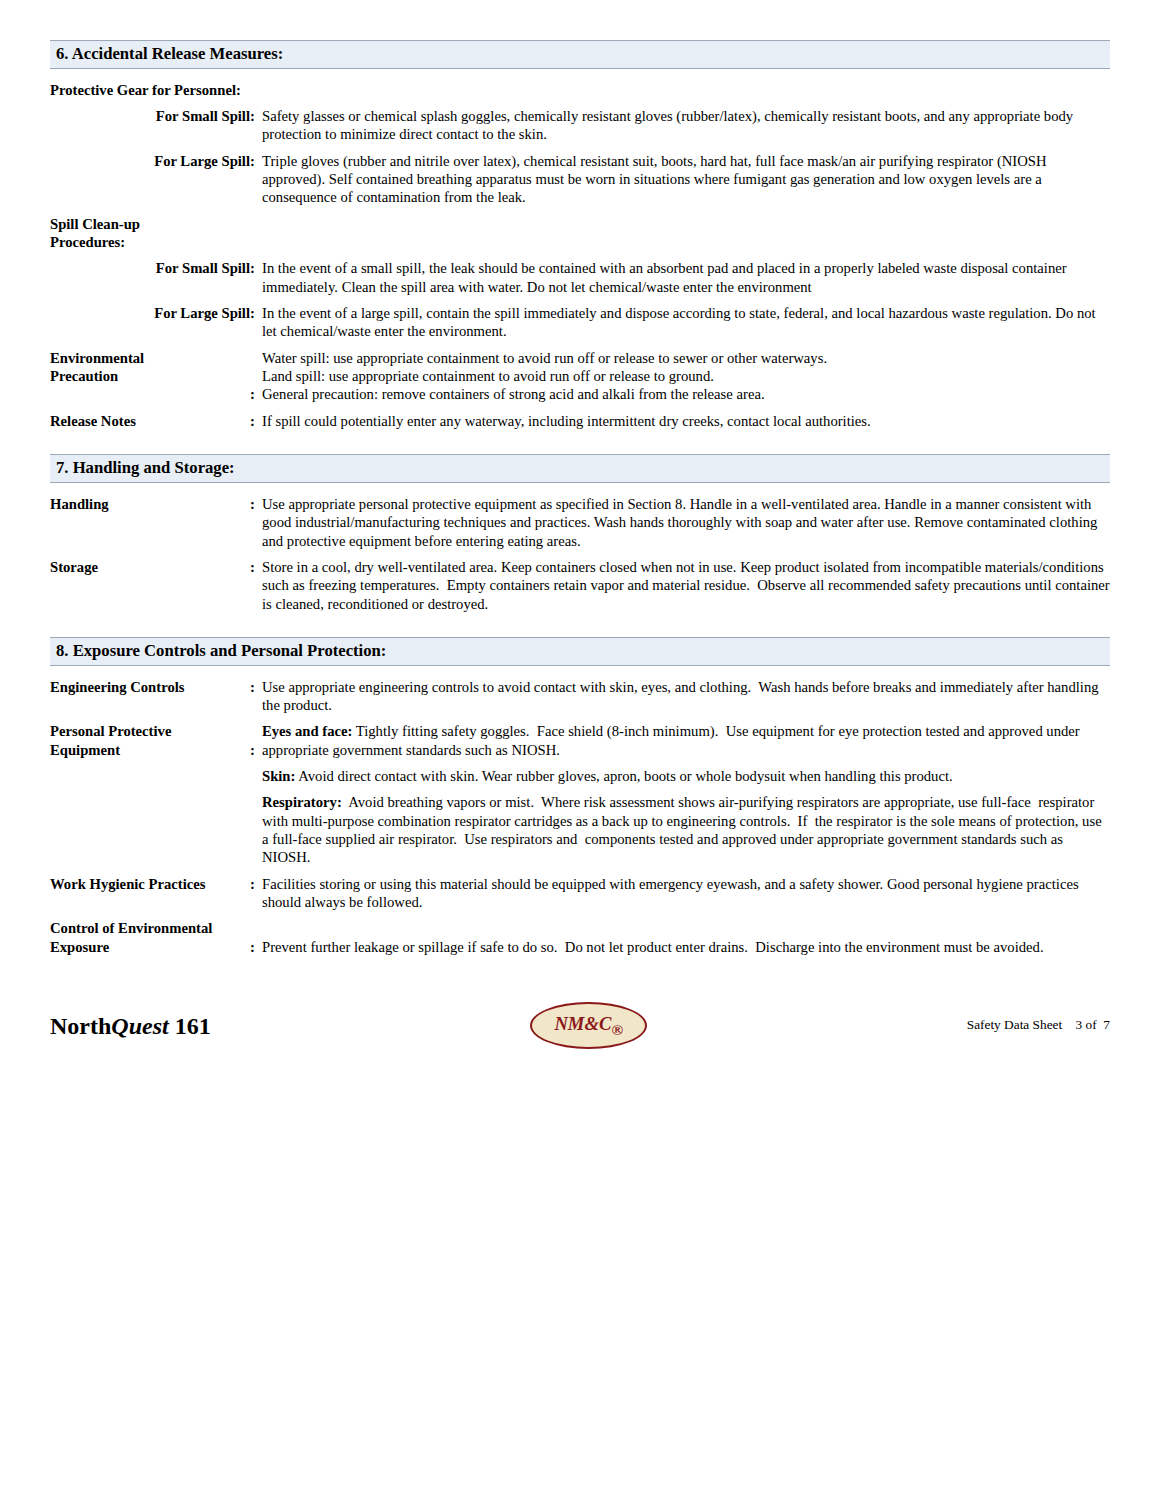6. Accidental Release Measures:
| Protective Gear for Personnel: |
| For Small Spill | : | Safety glasses or chemical splash goggles, chemically resistant gloves (rubber/latex), chemically resistant boots, and any appropriate body protection to minimize direct contact to the skin. |
| For Large Spill | : | Triple gloves (rubber and nitrile over latex), chemical resistant suit, boots, hard hat, full face mask/an air purifying respirator (NIOSH approved). Self contained breathing apparatus must be worn in situations where fumigant gas generation and low oxygen levels are a consequence of contamination from the leak. |
| Spill Clean-up Procedures: |
| For Small Spill | : | In the event of a small spill, the leak should be contained with an absorbent pad and placed in a properly labeled waste disposal container immediately. Clean the spill area with water. Do not let chemical/waste enter the environment |
| For Large Spill | : | In the event of a large spill, contain the spill immediately and dispose according to state, federal, and local hazardous waste regulation. Do not let chemical/waste enter the environment. |
| Environmental Precaution | : | Water spill: use appropriate containment to avoid run off or release to sewer or other waterways. Land spill: use appropriate containment to avoid run off or release to ground. General precaution: remove containers of strong acid and alkali from the release area. |
| Release Notes | : | If spill could potentially enter any waterway, including intermittent dry creeks, contact local authorities. |
7. Handling and Storage:
| Handling | : | Use appropriate personal protective equipment as specified in Section 8. Handle in a well-ventilated area. Handle in a manner consistent with good industrial/manufacturing techniques and practices. Wash hands thoroughly with soap and water after use. Remove contaminated clothing and protective equipment before entering eating areas. |
| Storage | : | Store in a cool, dry well-ventilated area. Keep containers closed when not in use. Keep product isolated from incompatible materials/conditions such as freezing temperatures. Empty containers retain vapor and material residue. Observe all recommended safety precautions until container is cleaned, reconditioned or destroyed. |
8. Exposure Controls and Personal Protection:
| Engineering Controls | : | Use appropriate engineering controls to avoid contact with skin, eyes, and clothing. Wash hands before breaks and immediately after handling the product. |
| Personal Protective Equipment | : | Eyes and face: Tightly fitting safety goggles. Face shield (8-inch minimum). Use equipment for eye protection tested and approved under appropriate government standards such as NIOSH. |
| | | Skin: Avoid direct contact with skin. Wear rubber gloves, apron, boots or whole bodysuit when handling this product. |
| | | Respiratory: Avoid breathing vapors or mist. Where risk assessment shows air-purifying respirators are appropriate, use full-face respirator with multi-purpose combination respirator cartridges as a back up to engineering controls. If the respirator is the sole means of protection, use a full-face supplied air respirator. Use respirators and components tested and approved under appropriate government standards such as NIOSH. |
| Work Hygienic Practices | : | Facilities storing or using this material should be equipped with emergency eyewash, and a safety shower. Good personal hygiene practices should always be followed. |
| Control of Environmental Exposure | : | Prevent further leakage or spillage if safe to do so. Do not let product enter drains. Discharge into the environment must be avoided. |
NorthQuest 161
NM&C®
Safety Data Sheet 3 of 7